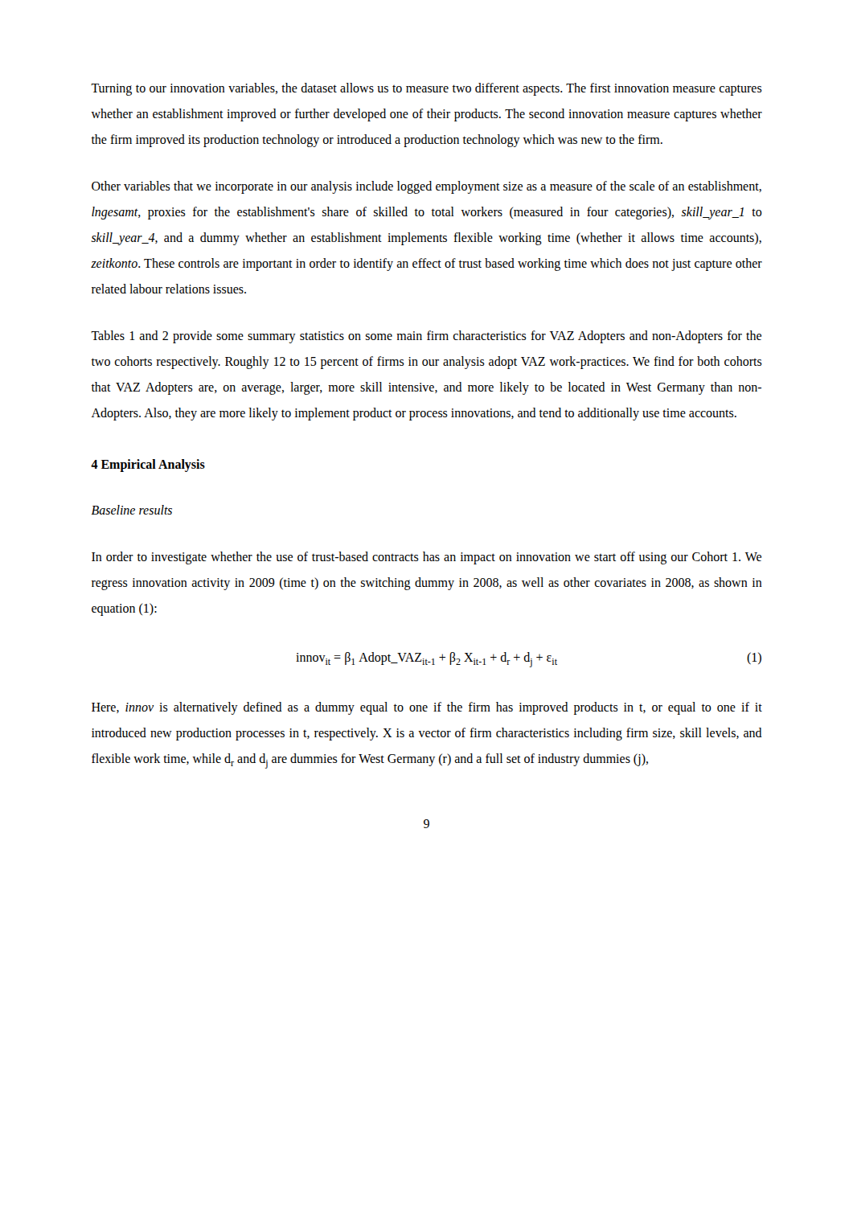Turning to our innovation variables, the dataset allows us to measure two different aspects. The first innovation measure captures whether an establishment improved or further developed one of their products. The second innovation measure captures whether the firm improved its production technology or introduced a production technology which was new to the firm.
Other variables that we incorporate in our analysis include logged employment size as a measure of the scale of an establishment, lngesamt, proxies for the establishment's share of skilled to total workers (measured in four categories), skill_year_1 to skill_year_4, and a dummy whether an establishment implements flexible working time (whether it allows time accounts), zeitkonto. These controls are important in order to identify an effect of trust based working time which does not just capture other related labour relations issues.
Tables 1 and 2 provide some summary statistics on some main firm characteristics for VAZ Adopters and non-Adopters for the two cohorts respectively. Roughly 12 to 15 percent of firms in our analysis adopt VAZ work-practices. We find for both cohorts that VAZ Adopters are, on average, larger, more skill intensive, and more likely to be located in West Germany than non-Adopters. Also, they are more likely to implement product or process innovations, and tend to additionally use time accounts.
4 Empirical Analysis
Baseline results
In order to investigate whether the use of trust-based contracts has an impact on innovation we start off using our Cohort 1. We regress innovation activity in 2009 (time t) on the switching dummy in 2008, as well as other covariates in 2008, as shown in equation (1):
innovit = β1 Adopt_VAZit-1 + β2 Xit-1 + dr + dj + εit (1)
Here, innov is alternatively defined as a dummy equal to one if the firm has improved products in t, or equal to one if it introduced new production processes in t, respectively. X is a vector of firm characteristics including firm size, skill levels, and flexible work time, while dr and dj are dummies for West Germany (r) and a full set of industry dummies (j),
9